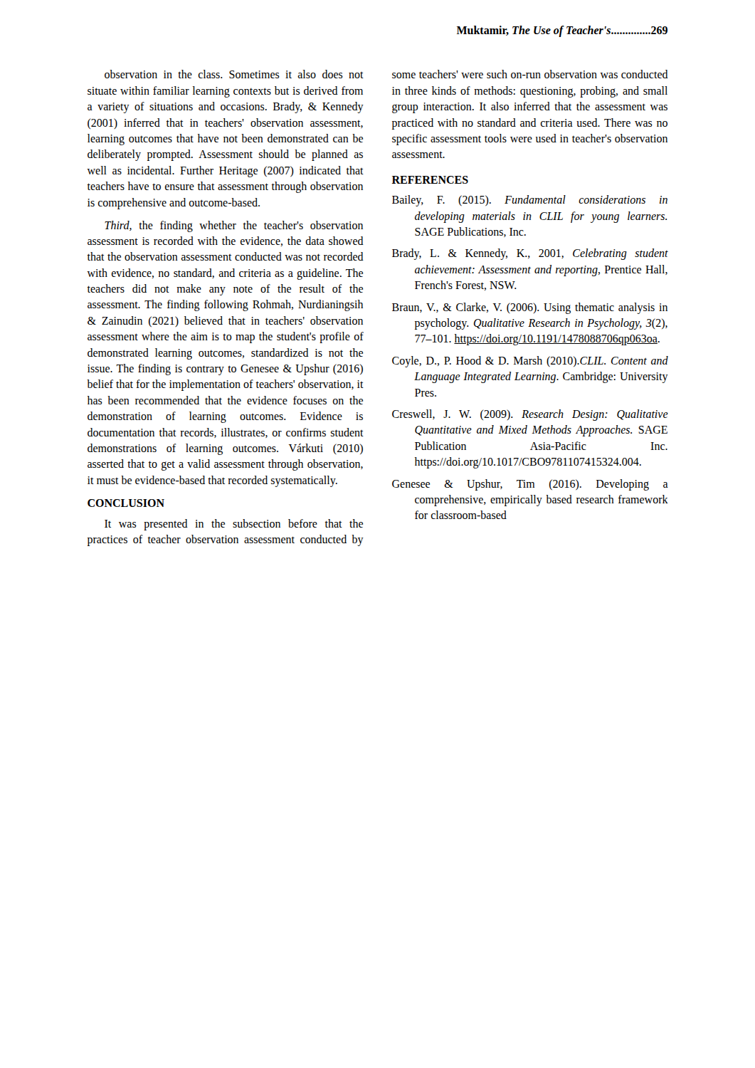Muktamir, The Use of Teacher's..............269
observation in the class. Sometimes it also does not situate within familiar learning contexts but is derived from a variety of situations and occasions. Brady, & Kennedy (2001) inferred that in teachers' observation assessment, learning outcomes that have not been demonstrated can be deliberately prompted. Assessment should be planned as well as incidental. Further Heritage (2007) indicated that teachers have to ensure that assessment through observation is comprehensive and outcome-based.
Third, the finding whether the teacher's observation assessment is recorded with the evidence, the data showed that the observation assessment conducted was not recorded with evidence, no standard, and criteria as a guideline. The teachers did not make any note of the result of the assessment. The finding following Rohmah, Nurdianingsih & Zainudin (2021) believed that in teachers' observation assessment where the aim is to map the student's profile of demonstrated learning outcomes, standardized is not the issue. The finding is contrary to Genesee & Upshur (2016) belief that for the implementation of teachers' observation, it has been recommended that the evidence focuses on the demonstration of learning outcomes. Evidence is documentation that records, illustrates, or confirms student demonstrations of learning outcomes. Várkuti (2010) asserted that to get a valid assessment through observation, it must be evidence-based that recorded systematically.
Conclusion
It was presented in the subsection before that the practices of teacher observation assessment conducted by some teachers' were such on-run observation was conducted in three kinds of methods: questioning, probing, and small group interaction. It also inferred that the assessment was practiced with no standard and criteria used. There was no specific assessment tools were used in teacher's observation assessment.
References
Bailey, F. (2015). Fundamental considerations in developing materials in CLIL for young learners. SAGE Publications, Inc.
Brady, L. & Kennedy, K., 2001, Celebrating student achievement: Assessment and reporting, Prentice Hall, French's Forest, NSW.
Braun, V., & Clarke, V. (2006). Using thematic analysis in psychology. Qualitative Research in Psychology, 3(2), 77–101. https://doi.org/10.1191/1478088706qp063oa.
Coyle, D., P. Hood & D. Marsh (2010).CLIL. Content and Language Integrated Learning. Cambridge: University Pres.
Creswell, J. W. (2009). Research Design: Qualitative Quantitative and Mixed Methods Approaches. SAGE Publication Asia-Pacific Inc. https://doi.org/10.1017/CBO9781107415324.004.
Genesee & Upshur, Tim (2016). Developing a comprehensive, empirically based research framework for classroom-based